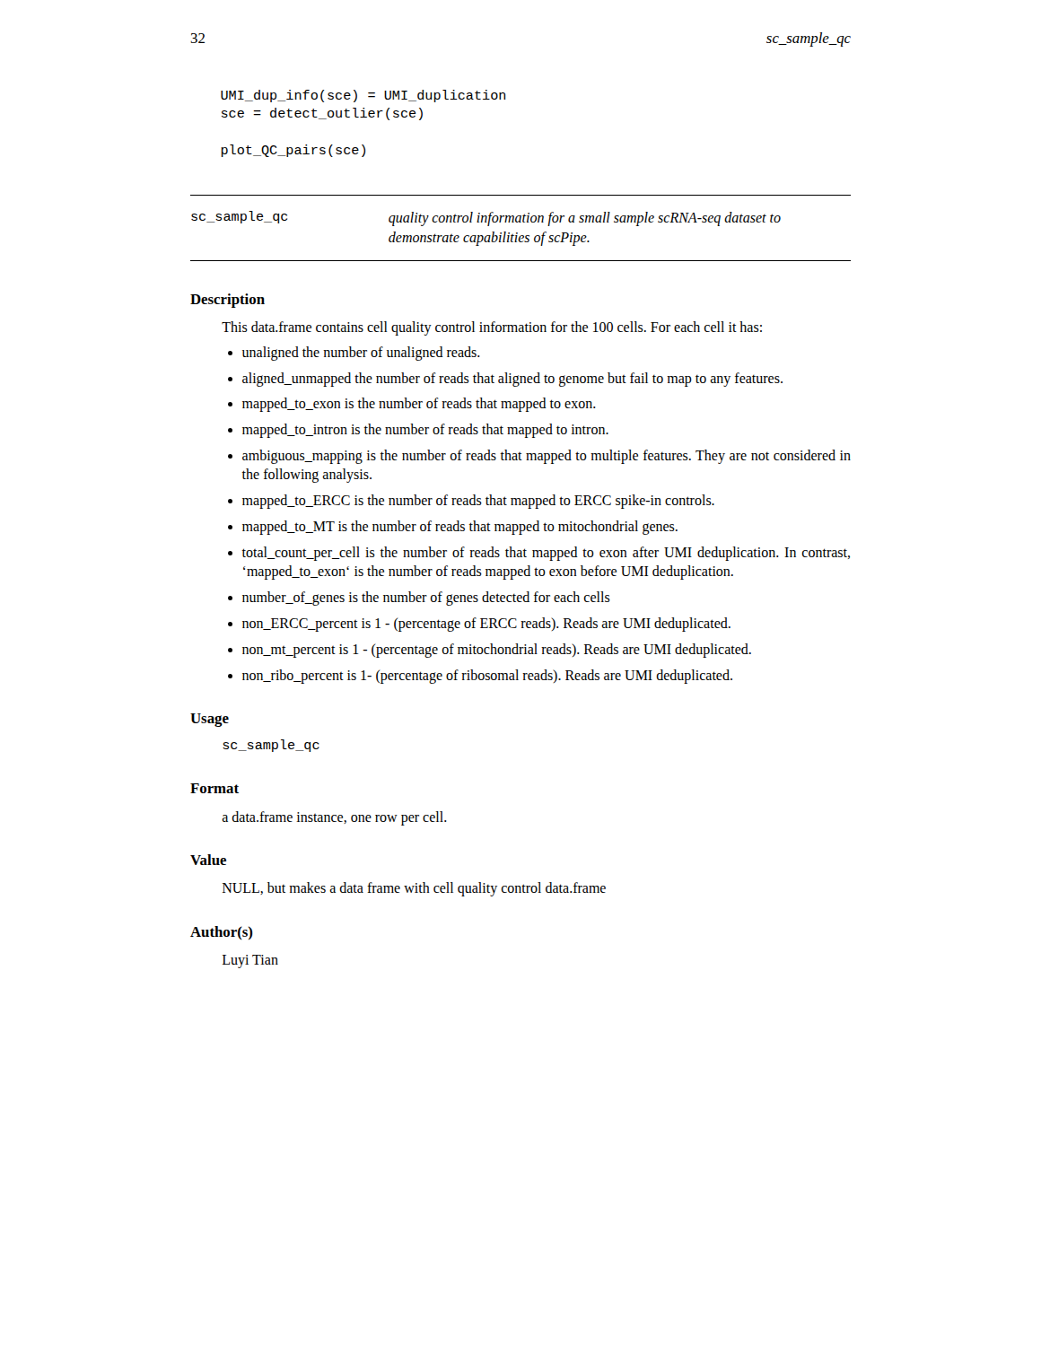32 sc_sample_qc
UMI_dup_info(sce) = UMI_duplication
sce = detect_outlier(sce)

plot_QC_pairs(sce)
| sc_sample_qc | quality control information for a small sample scRNA-seq dataset to demonstrate capabilities of scPipe. |
Description
This data.frame contains cell quality control information for the 100 cells. For each cell it has:
unaligned the number of unaligned reads.
aligned_unmapped the number of reads that aligned to genome but fail to map to any features.
mapped_to_exon is the number of reads that mapped to exon.
mapped_to_intron is the number of reads that mapped to intron.
ambiguous_mapping is the number of reads that mapped to multiple features. They are not considered in the following analysis.
mapped_to_ERCC is the number of reads that mapped to ERCC spike-in controls.
mapped_to_MT is the number of reads that mapped to mitochondrial genes.
total_count_per_cell is the number of reads that mapped to exon after UMI deduplication. In contrast, ‘mapped_to_exon‘ is the number of reads mapped to exon before UMI deduplication.
number_of_genes is the number of genes detected for each cells
non_ERCC_percent is 1 - (percentage of ERCC reads). Reads are UMI deduplicated.
non_mt_percent is 1 - (percentage of mitochondrial reads). Reads are UMI deduplicated.
non_ribo_percent is 1- (percentage of ribosomal reads). Reads are UMI deduplicated.
Usage
sc_sample_qc
Format
a data.frame instance, one row per cell.
Value
NULL, but makes a data frame with cell quality control data.frame
Author(s)
Luyi Tian